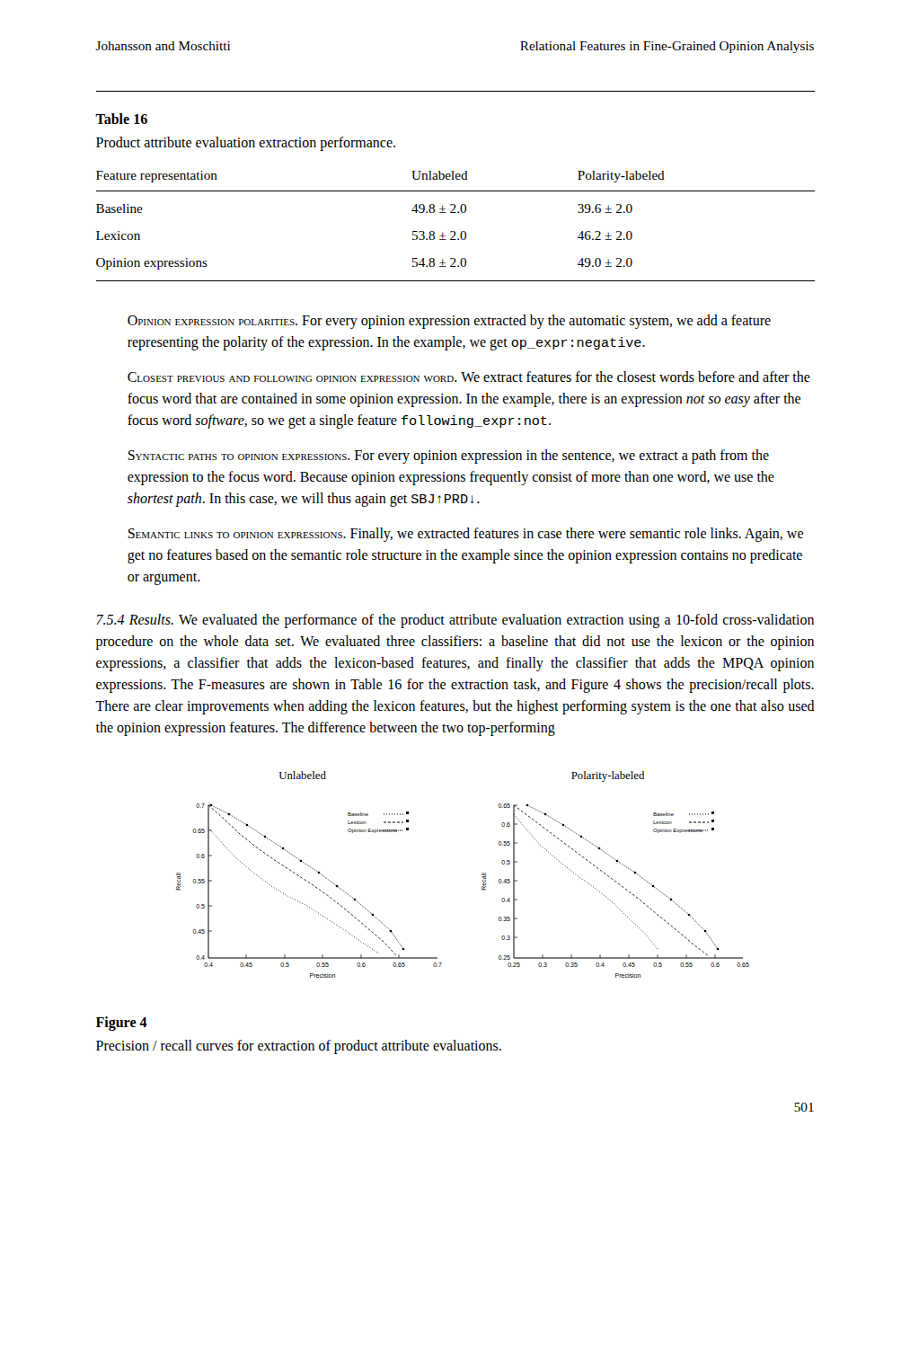Johansson and Moschitti Relational Features in Fine-Grained Opinion Analysis
Table 16
Product attribute evaluation extraction performance.
| Feature representation | Unlabeled | Polarity-labeled |
| --- | --- | --- |
| Baseline | 49.8 ± 2.0 | 39.6 ± 2.0 |
| Lexicon | 53.8 ± 2.0 | 46.2 ± 2.0 |
| Opinion expressions | 54.8 ± 2.0 | 49.0 ± 2.0 |
Opinion expression polarities.
For every opinion expression extracted by the automatic system, we add a feature representing the polarity of the expression. In the example, we get op_expr:negative.
Closest previous and following opinion expression word.
We extract features for the closest words before and after the focus word that are contained in some opinion expression. In the example, there is an expression not so easy after the focus word software, so we get a single feature following_expr:not.
Syntactic paths to opinion expressions.
For every opinion expression in the sentence, we extract a path from the expression to the focus word. Because opinion expressions frequently consist of more than one word, we use the shortest path. In this case, we will thus again get SBJ↑PRD↓.
Semantic links to opinion expressions.
Finally, we extracted features in case there were semantic role links. Again, we get no features based on the semantic role structure in the example since the opinion expression contains no predicate or argument.
7.5.4 Results. We evaluated the performance of the product attribute evaluation extraction using a 10-fold cross-validation procedure on the whole data set. We evaluated three classifiers: a baseline that did not use the lexicon or the opinion expressions, a classifier that adds the lexicon-based features, and finally the classifier that adds the MPQA opinion expressions. The F-measures are shown in Table 16 for the extraction task, and Figure 4 shows the precision/recall plots. There are clear improvements when adding the lexicon features, but the highest performing system is the one that also used the opinion expression features. The difference between the two top-performing
Unlabeled
0.7 0.65 0.6 0.55 0.5 0.45 0.4 0.4 0.45 0.5 0.55 0.6 0.65 0.7 Precision Recall Baseline Lexicon Opinion Expressions
Polarity-labeled
0.65 0.6 0.55 0.5 0.45 0.4 0.35 0.3 0.25 0.25 0.3 0.35 0.4 0.45 0.5 0.55 0.6 0.65 Precision Recall Baseline Lexicon Opinion Expressions
Figure 4
Precision / recall curves for extraction of product attribute evaluations.
501